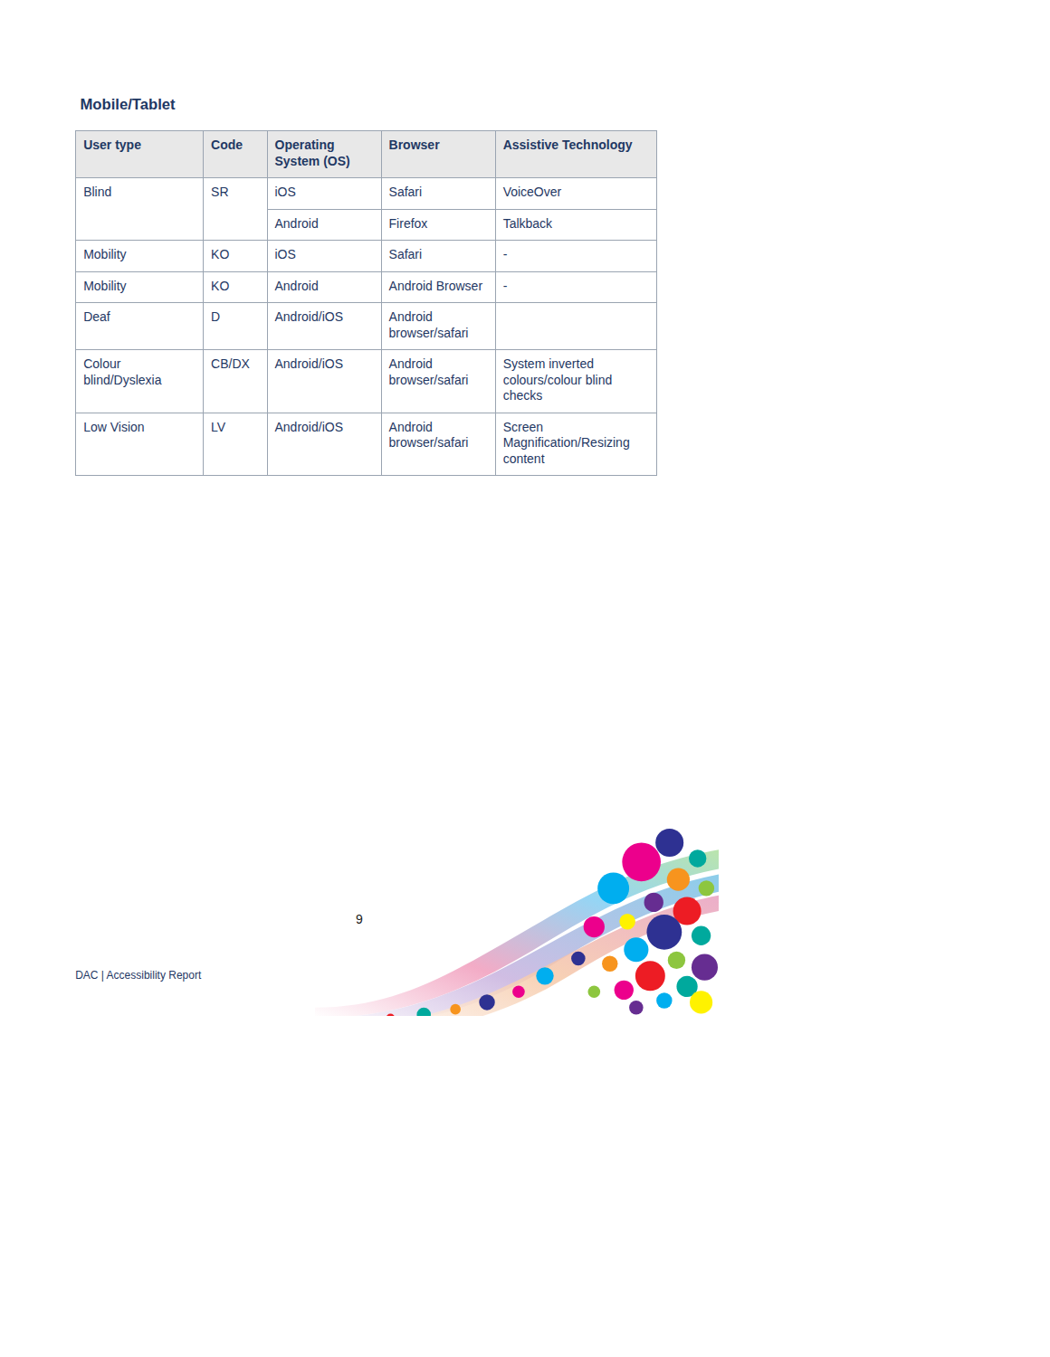Mobile/Tablet
| User type | Code | Operating System (OS) | Browser | Assistive Technology |
| --- | --- | --- | --- | --- |
| Blind | SR | iOS | Safari | VoiceOver |
| Android | Firefox | Talkback |
| Mobility | KO | iOS | Safari | - |
| Mobility | KO | Android | Android Browser | - |
| Deaf | D | Android/iOS | Android browser/safari | |
| Colour blind/Dyslexia | CB/DX | Android/iOS | Android browser/safari | System inverted colours/colour blind checks |
| Low Vision | LV | Android/iOS | Android browser/safari | Screen Magnification/Resizing content |
9
DAC | Accessibility Report